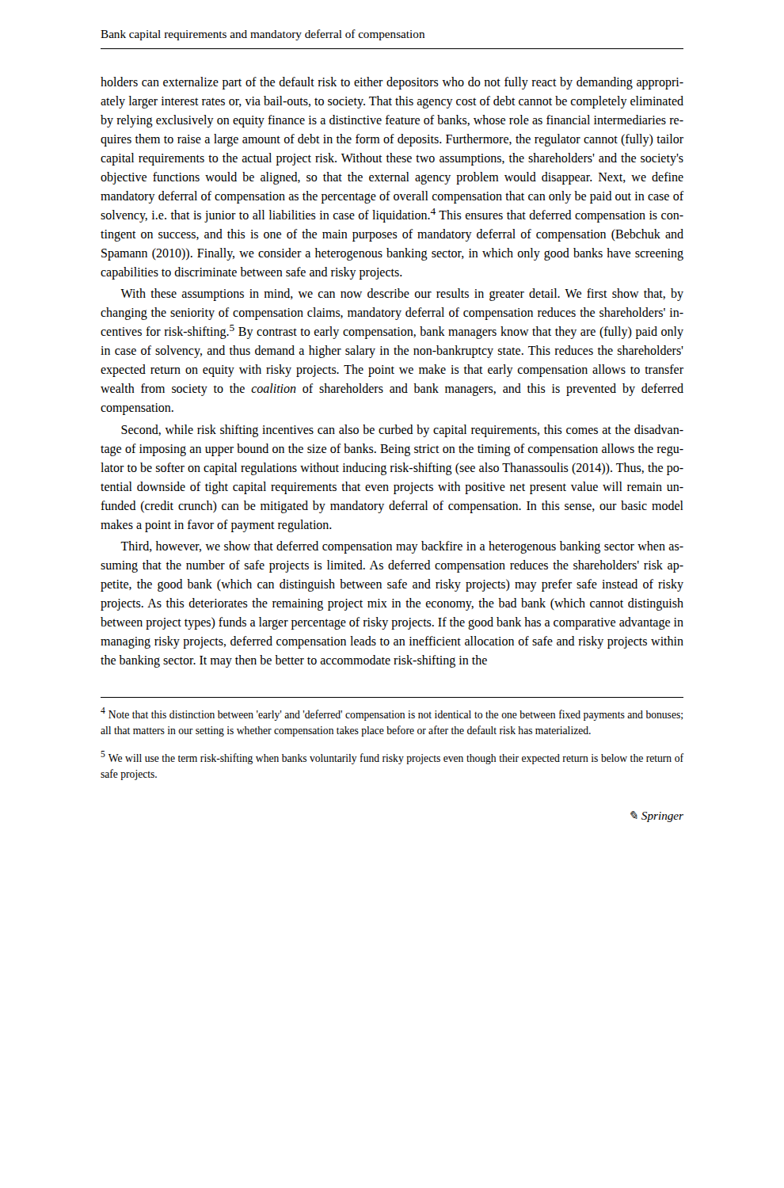Bank capital requirements and mandatory deferral of compensation
holders can externalize part of the default risk to either depositors who do not fully react by demanding appropriately larger interest rates or, via bail-outs, to society. That this agency cost of debt cannot be completely eliminated by relying exclusively on equity finance is a distinctive feature of banks, whose role as financial intermediaries requires them to raise a large amount of debt in the form of deposits. Furthermore, the regulator cannot (fully) tailor capital requirements to the actual project risk. Without these two assumptions, the shareholders' and the society's objective functions would be aligned, so that the external agency problem would disappear. Next, we define mandatory deferral of compensation as the percentage of overall compensation that can only be paid out in case of solvency, i.e. that is junior to all liabilities in case of liquidation.4 This ensures that deferred compensation is contingent on success, and this is one of the main purposes of mandatory deferral of compensation (Bebchuk and Spamann (2010)). Finally, we consider a heterogenous banking sector, in which only good banks have screening capabilities to discriminate between safe and risky projects.
With these assumptions in mind, we can now describe our results in greater detail. We first show that, by changing the seniority of compensation claims, mandatory deferral of compensation reduces the shareholders' incentives for risk-shifting.5 By contrast to early compensation, bank managers know that they are (fully) paid only in case of solvency, and thus demand a higher salary in the non-bankruptcy state. This reduces the shareholders' expected return on equity with risky projects. The point we make is that early compensation allows to transfer wealth from society to the coalition of shareholders and bank managers, and this is prevented by deferred compensation.
Second, while risk shifting incentives can also be curbed by capital requirements, this comes at the disadvantage of imposing an upper bound on the size of banks. Being strict on the timing of compensation allows the regulator to be softer on capital regulations without inducing risk-shifting (see also Thanassoulis (2014)). Thus, the potential downside of tight capital requirements that even projects with positive net present value will remain unfunded (credit crunch) can be mitigated by mandatory deferral of compensation. In this sense, our basic model makes a point in favor of payment regulation.
Third, however, we show that deferred compensation may backfire in a heterogenous banking sector when assuming that the number of safe projects is limited. As deferred compensation reduces the shareholders' risk appetite, the good bank (which can distinguish between safe and risky projects) may prefer safe instead of risky projects. As this deteriorates the remaining project mix in the economy, the bad bank (which cannot distinguish between project types) funds a larger percentage of risky projects. If the good bank has a comparative advantage in managing risky projects, deferred compensation leads to an inefficient allocation of safe and risky projects within the banking sector. It may then be better to accommodate risk-shifting in the
4 Note that this distinction between 'early' and 'deferred' compensation is not identical to the one between fixed payments and bonuses; all that matters in our setting is whether compensation takes place before or after the default risk has materialized.
5 We will use the term risk-shifting when banks voluntarily fund risky projects even though their expected return is below the return of safe projects.
✎ Springer